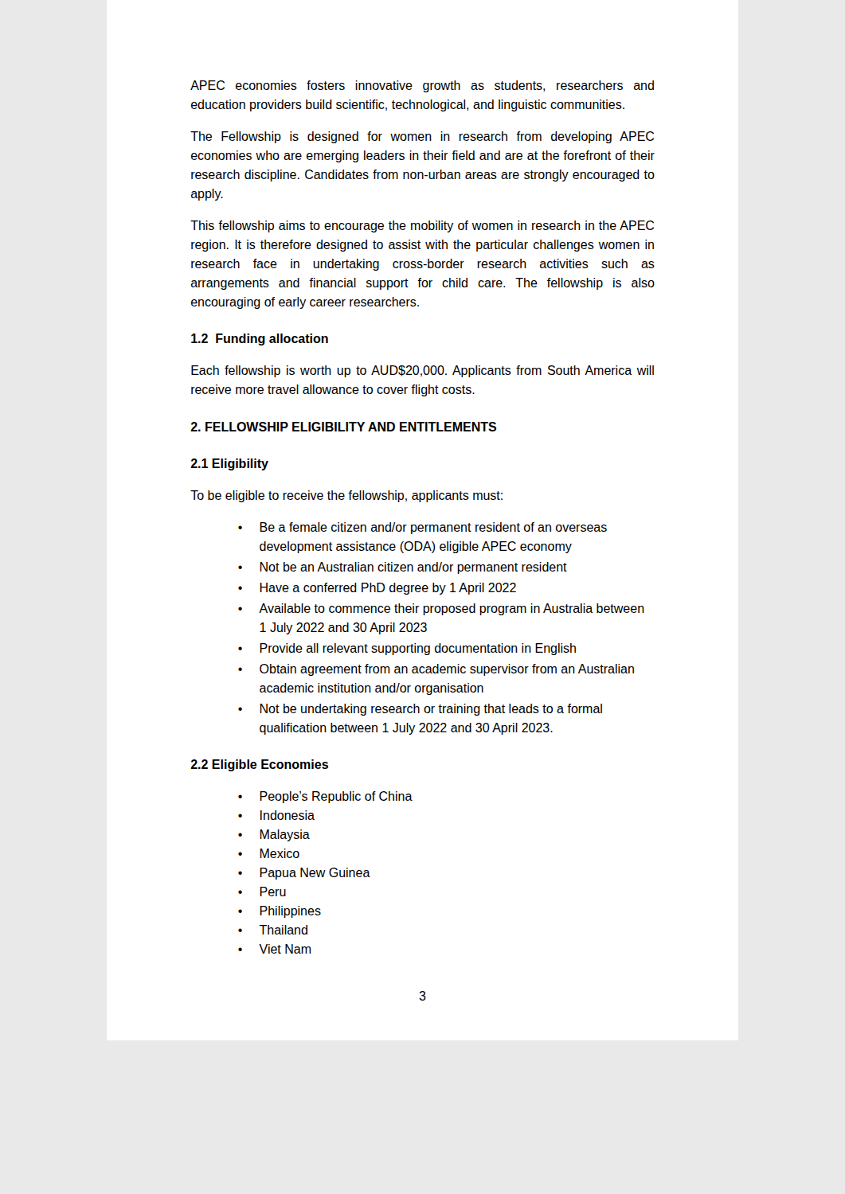APEC economies fosters innovative growth as students, researchers and education providers build scientific, technological, and linguistic communities.
The Fellowship is designed for women in research from developing APEC economies who are emerging leaders in their field and are at the forefront of their research discipline. Candidates from non-urban areas are strongly encouraged to apply.
This fellowship aims to encourage the mobility of women in research in the APEC region. It is therefore designed to assist with the particular challenges women in research face in undertaking cross-border research activities such as arrangements and financial support for child care. The fellowship is also encouraging of early career researchers.
1.2 Funding allocation
Each fellowship is worth up to AUD$20,000. Applicants from South America will receive more travel allowance to cover flight costs.
2. FELLOWSHIP ELIGIBILITY AND ENTITLEMENTS
2.1 Eligibility
To be eligible to receive the fellowship, applicants must:
Be a female citizen and/or permanent resident of an overseas development assistance (ODA) eligible APEC economy
Not be an Australian citizen and/or permanent resident
Have a conferred PhD degree by 1 April 2022
Available to commence their proposed program in Australia between 1 July 2022 and 30 April 2023
Provide all relevant supporting documentation in English
Obtain agreement from an academic supervisor from an Australian academic institution and/or organisation
Not be undertaking research or training that leads to a formal qualification between 1 July 2022 and 30 April 2023.
2.2 Eligible Economies
People’s Republic of China
Indonesia
Malaysia
Mexico
Papua New Guinea
Peru
Philippines
Thailand
Viet Nam
3